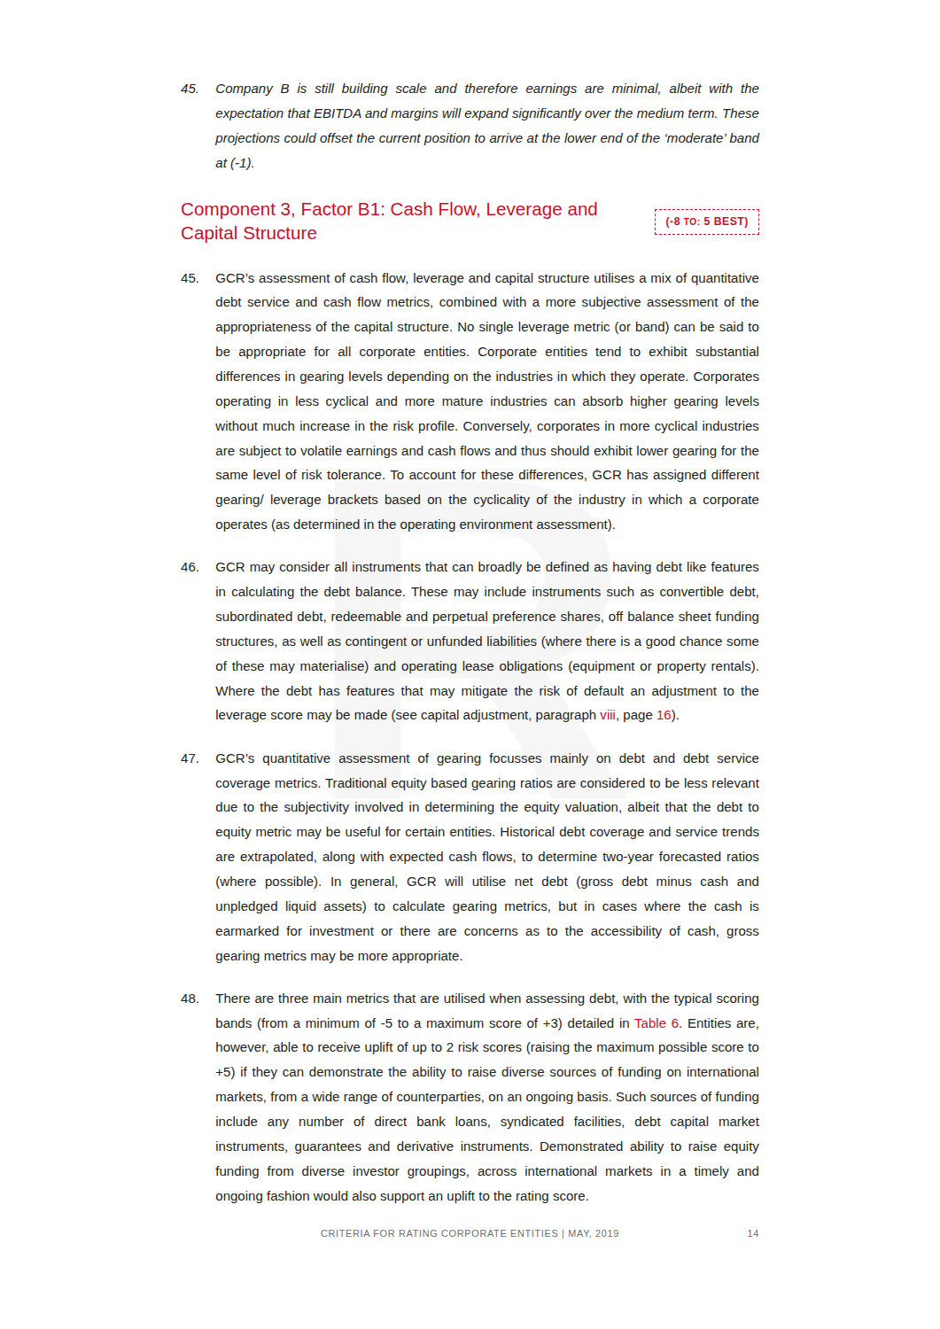R
Company B is still building scale and therefore earnings are minimal, albeit with the expectation that EBITDA and margins will expand significantly over the medium term. These projections could offset the current position to arrive at the lower end of the ‘moderate’ band at (-1).
Component 3, Factor B1: Cash Flow, Leverage and Capital Structure
(-8 TO: 5 BEST)
GCR’s assessment of cash flow, leverage and capital structure utilises a mix of quantitative debt service and cash flow metrics, combined with a more subjective assessment of the appropriateness of the capital structure. No single leverage metric (or band) can be said to be appropriate for all corporate entities. Corporate entities tend to exhibit substantial differences in gearing levels depending on the industries in which they operate. Corporates operating in less cyclical and more mature industries can absorb higher gearing levels without much increase in the risk profile. Conversely, corporates in more cyclical industries are subject to volatile earnings and cash flows and thus should exhibit lower gearing for the same level of risk tolerance. To account for these differences, GCR has assigned different gearing/ leverage brackets based on the cyclicality of the industry in which a corporate operates (as determined in the operating environment assessment).
GCR may consider all instruments that can broadly be defined as having debt like features in calculating the debt balance. These may include instruments such as convertible debt, subordinated debt, redeemable and perpetual preference shares, off balance sheet funding structures, as well as contingent or unfunded liabilities (where there is a good chance some of these may materialise) and operating lease obligations (equipment or property rentals). Where the debt has features that may mitigate the risk of default an adjustment to the leverage score may be made (see capital adjustment, paragraph viii, page 16).
GCR’s quantitative assessment of gearing focusses mainly on debt and debt service coverage metrics. Traditional equity based gearing ratios are considered to be less relevant due to the subjectivity involved in determining the equity valuation, albeit that the debt to equity metric may be useful for certain entities. Historical debt coverage and service trends are extrapolated, along with expected cash flows, to determine two-year forecasted ratios (where possible). In general, GCR will utilise net debt (gross debt minus cash and unpledged liquid assets) to calculate gearing metrics, but in cases where the cash is earmarked for investment or there are concerns as to the accessibility of cash, gross gearing metrics may be more appropriate.
There are three main metrics that are utilised when assessing debt, with the typical scoring bands (from a minimum of -5 to a maximum score of +3) detailed in Table 6. Entities are, however, able to receive uplift of up to 2 risk scores (raising the maximum possible score to +5) if they can demonstrate the ability to raise diverse sources of funding on international markets, from a wide range of counterparties, on an ongoing basis. Such sources of funding include any number of direct bank loans, syndicated facilities, debt capital market instruments, guarantees and derivative instruments. Demonstrated ability to raise equity funding from diverse investor groupings, across international markets in a timely and ongoing fashion would also support an uplift to the rating score.
Criteria for Rating Corporate Entities | May, 2019 14